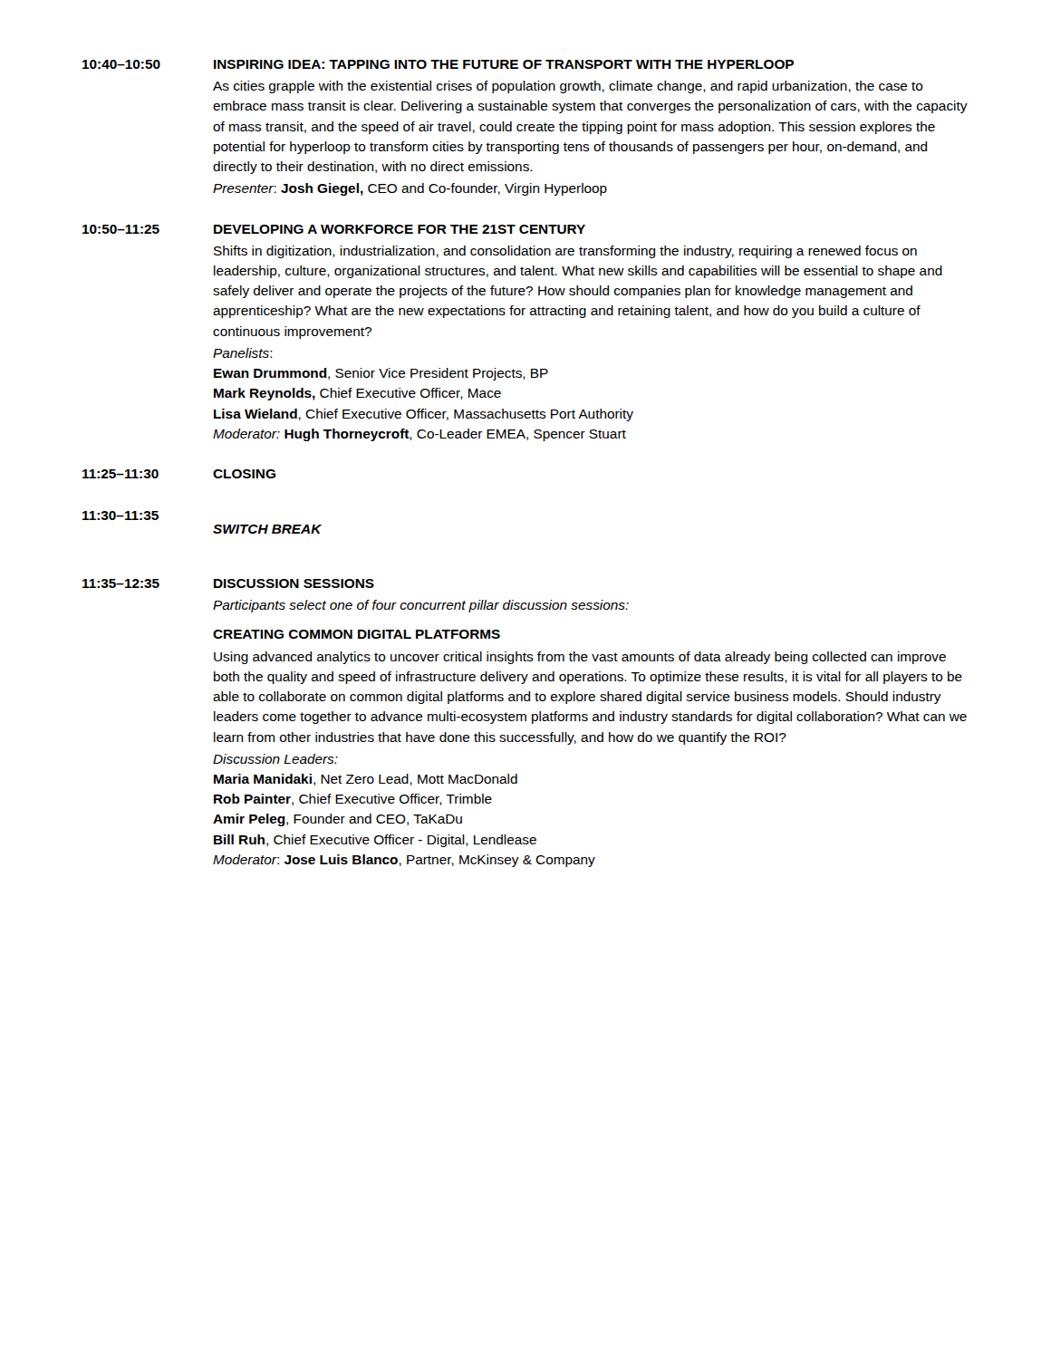10:40–10:50
Inspiring Idea: Tapping into the Future of Transport with the Hyperloop
As cities grapple with the existential crises of population growth, climate change, and rapid urbanization, the case to embrace mass transit is clear. Delivering a sustainable system that converges the personalization of cars, with the capacity of mass transit, and the speed of air travel, could create the tipping point for mass adoption. This session explores the potential for hyperloop to transform cities by transporting tens of thousands of passengers per hour, on-demand, and directly to their destination, with no direct emissions.
Presenter: Josh Giegel, CEO and Co-founder, Virgin Hyperloop
10:50–11:25
Developing a Workforce for the 21st Century
Shifts in digitization, industrialization, and consolidation are transforming the industry, requiring a renewed focus on leadership, culture, organizational structures, and talent. What new skills and capabilities will be essential to shape and safely deliver and operate the projects of the future? How should companies plan for knowledge management and apprenticeship? What are the new expectations for attracting and retaining talent, and how do you build a culture of continuous improvement?
Panelists:
Ewan Drummond, Senior Vice President Projects, BP
Mark Reynolds, Chief Executive Officer, Mace
Lisa Wieland, Chief Executive Officer, Massachusetts Port Authority
Moderator: Hugh Thorneycroft, Co-Leader EMEA, Spencer Stuart
11:25–11:30
Closing
11:30–11:35
Switch Break
11:35–12:35
Discussion Sessions
Participants select one of four concurrent pillar discussion sessions:
Creating Common Digital Platforms
Using advanced analytics to uncover critical insights from the vast amounts of data already being collected can improve both the quality and speed of infrastructure delivery and operations. To optimize these results, it is vital for all players to be able to collaborate on common digital platforms and to explore shared digital service business models. Should industry leaders come together to advance multi-ecosystem platforms and industry standards for digital collaboration? What can we learn from other industries that have done this successfully, and how do we quantify the ROI?
Discussion Leaders:
Maria Manidaki, Net Zero Lead, Mott MacDonald
Rob Painter, Chief Executive Officer, Trimble
Amir Peleg, Founder and CEO, TaKaDu
Bill Ruh, Chief Executive Officer - Digital, Lendlease
Moderator: Jose Luis Blanco, Partner, McKinsey & Company